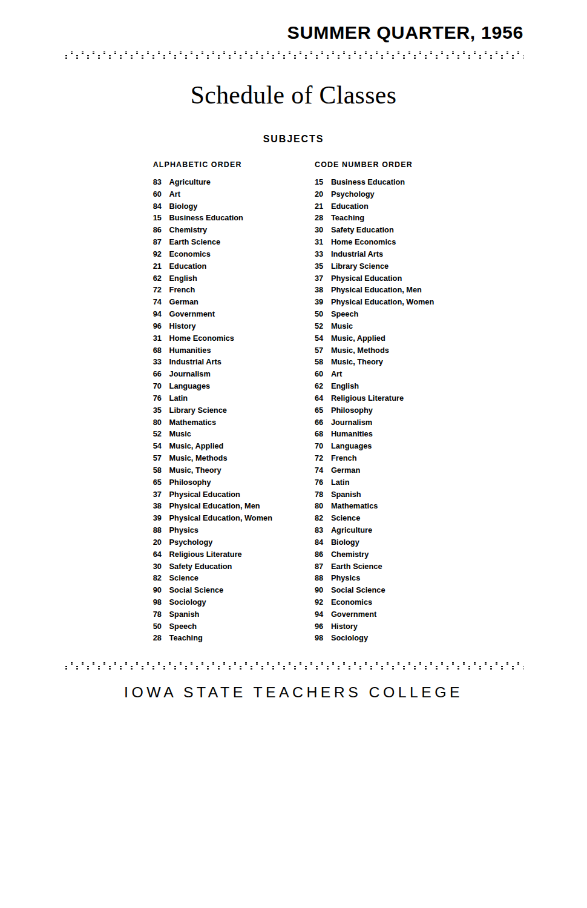SUMMER QUARTER, 1956
Schedule of Classes
SUBJECTS
ALPHABETIC ORDER
83 Agriculture
60 Art
84 Biology
15 Business Education
86 Chemistry
87 Earth Science
92 Economics
21 Education
62 English
72 French
74 German
94 Government
96 History
31 Home Economics
68 Humanities
33 Industrial Arts
66 Journalism
70 Languages
76 Latin
35 Library Science
80 Mathematics
52 Music
54 Music, Applied
57 Music, Methods
58 Music, Theory
65 Philosophy
37 Physical Education
38 Physical Education, Men
39 Physical Education, Women
88 Physics
20 Psychology
64 Religious Literature
30 Safety Education
82 Science
90 Social Science
98 Sociology
78 Spanish
50 Speech
28 Teaching
CODE NUMBER ORDER
15 Business Education
20 Psychology
21 Education
28 Teaching
30 Safety Education
31 Home Economics
33 Industrial Arts
35 Library Science
37 Physical Education
38 Physical Education, Men
39 Physical Education, Women
50 Speech
52 Music
54 Music, Applied
57 Music, Methods
58 Music, Theory
60 Art
62 English
64 Religious Literature
65 Philosophy
66 Journalism
68 Humanities
70 Languages
72 French
74 German
76 Latin
78 Spanish
80 Mathematics
82 Science
83 Agriculture
84 Biology
86 Chemistry
87 Earth Science
88 Physics
90 Social Science
92 Economics
94 Government
96 History
98 Sociology
IOWA STATE TEACHERS COLLEGE